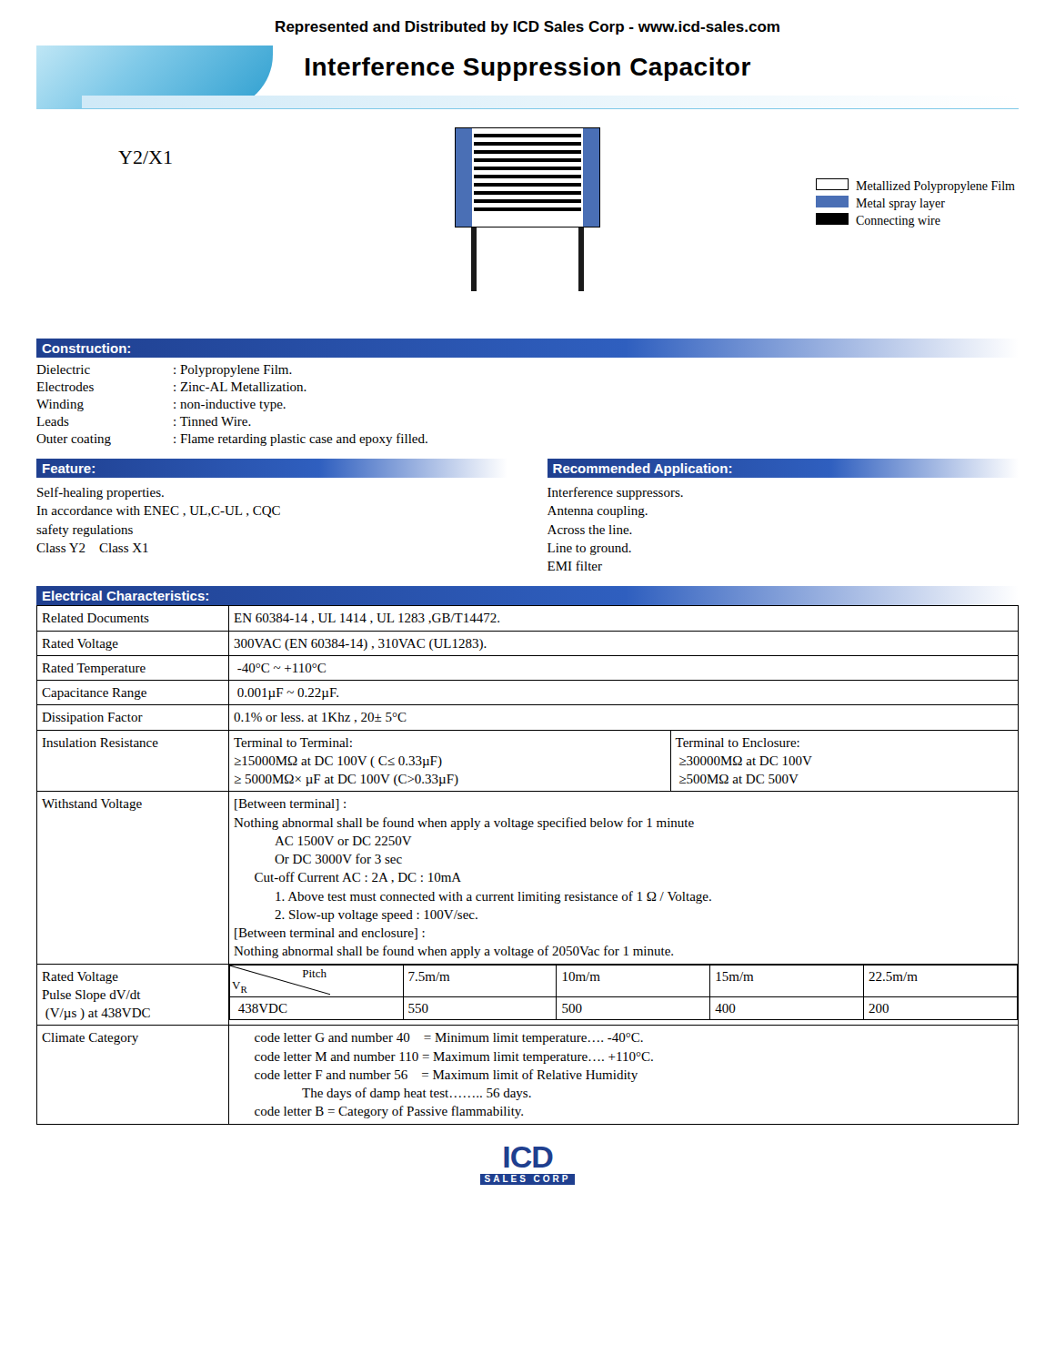Represented and Distributed by ICD Sales Corp - www.icd-sales.com
Interference Suppression Capacitor
Y2/X1
| | Metallized Polypropylene Film |
| | Metal spray layer |
| | Connecting wire |
Construction:
| Dielectric | : Polypropylene Film. |
| Electrodes | : Zinc-AL Metallization. |
| Winding | : non-inductive type. |
| Leads | : Tinned Wire. |
| Outer coating | : Flame retarding plastic case and epoxy filled. |
Feature:
Self-healing properties.
In accordance with ENEC , UL,C-UL , CQC
safety regulations
Class Y2 Class X1
Recommended Application:
Interference suppressors.
Antenna coupling.
Across the line.
Line to ground.
EMI filter
Electrical Characteristics:
| Related Documents | EN 60384-14 , UL 1414 , UL 1283 ,GB/T14472. |
| Rated Voltage | 300VAC (EN 60384-14) , 310VAC (UL1283). |
| Rated Temperature | -40°C ~ +110°C |
| Capacitance Range | 0.001µF ~ 0.22µF. |
| Dissipation Factor | 0.1% or less. at 1Khz , 20± 5°C |
| Insulation Resistance | Terminal to Terminal: ≥15000MΩ at DC 100V ( C≤ 0.33µF) ≥ 5000MΩ× µF at DC 100V (C>0.33µF) | Terminal to Enclosure: ≥30000MΩ at DC 100V ≥500MΩ at DC 500V |
| Withstand Voltage | [Between terminal] : Nothing abnormal shall be found when apply a voltage specified below for 1 minute AC 1500V or DC 2250V Or DC 3000V for 3 sec Cut-off Current AC : 2A , DC : 10mA 1. Above test must connected with a current limiting resistance of 1 Ω / Voltage. 2. Slow-up voltage speed : 100V/sec. [Between terminal and enclosure] : Nothing abnormal shall be found when apply a voltage of 2050Vac for 1 minute. |
| Rated Voltage Pulse Slope dV/dt (V/µs ) at 438VDC | / Pitch V R / 7.5m/m / 10m/m / 15m/m / 22.5m/m / / 438VDC / 550 / 500 / 400 / 200 / |
| Climate Category | code letter G and number 40 = Minimum limit temperature…. -40°C. code letter M and number 110 = Maximum limit temperature…. +110°C. code letter F and number 56 = Maximum limit of Relative Humidity The days of damp heat test…….. 56 days. code letter B = Category of Passive flammability. |
ICD
SALES CORP